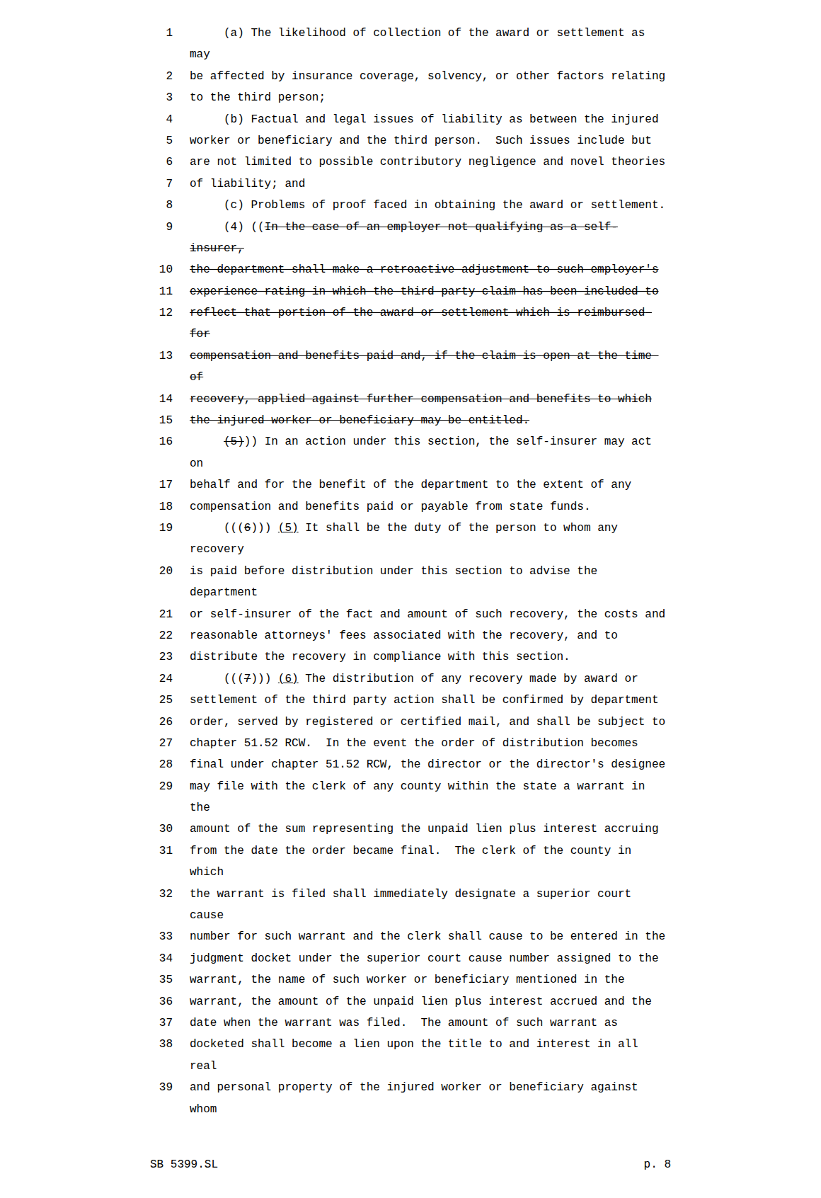(a) The likelihood of collection of the award or settlement as may
be affected by insurance coverage, solvency, or other factors relating
to the third person;
(b) Factual and legal issues of liability as between the injured
worker or beneficiary and the third person. Such issues include but
are not limited to possible contributory negligence and novel theories
of liability; and
(c) Problems of proof faced in obtaining the award or settlement.
(4) ((In the case of an employer not qualifying as a self-insurer,
the department shall make a retroactive adjustment to such employer's
experience rating in which the third party claim has been included to
reflect that portion of the award or settlement which is reimbursed for
compensation and benefits paid and, if the claim is open at the time of
recovery, applied against further compensation and benefits to which
the injured worker or beneficiary may be entitled.
(5))) In an action under this section, the self-insurer may act on
behalf and for the benefit of the department to the extent of any
compensation and benefits paid or payable from state funds.
(((6))) (5) It shall be the duty of the person to whom any recovery
is paid before distribution under this section to advise the department
or self-insurer of the fact and amount of such recovery, the costs and
reasonable attorneys' fees associated with the recovery, and to
distribute the recovery in compliance with this section.
(((7))) (6) The distribution of any recovery made by award or
settlement of the third party action shall be confirmed by department
order, served by registered or certified mail, and shall be subject to
chapter 51.52 RCW. In the event the order of distribution becomes
final under chapter 51.52 RCW, the director or the director's designee
may file with the clerk of any county within the state a warrant in the
amount of the sum representing the unpaid lien plus interest accruing
from the date the order became final. The clerk of the county in which
the warrant is filed shall immediately designate a superior court cause
number for such warrant and the clerk shall cause to be entered in the
judgment docket under the superior court cause number assigned to the
warrant, the name of such worker or beneficiary mentioned in the
warrant, the amount of the unpaid lien plus interest accrued and the
date when the warrant was filed. The amount of such warrant as
docketed shall become a lien upon the title to and interest in all real
and personal property of the injured worker or beneficiary against whom
SB 5399.SL p. 8